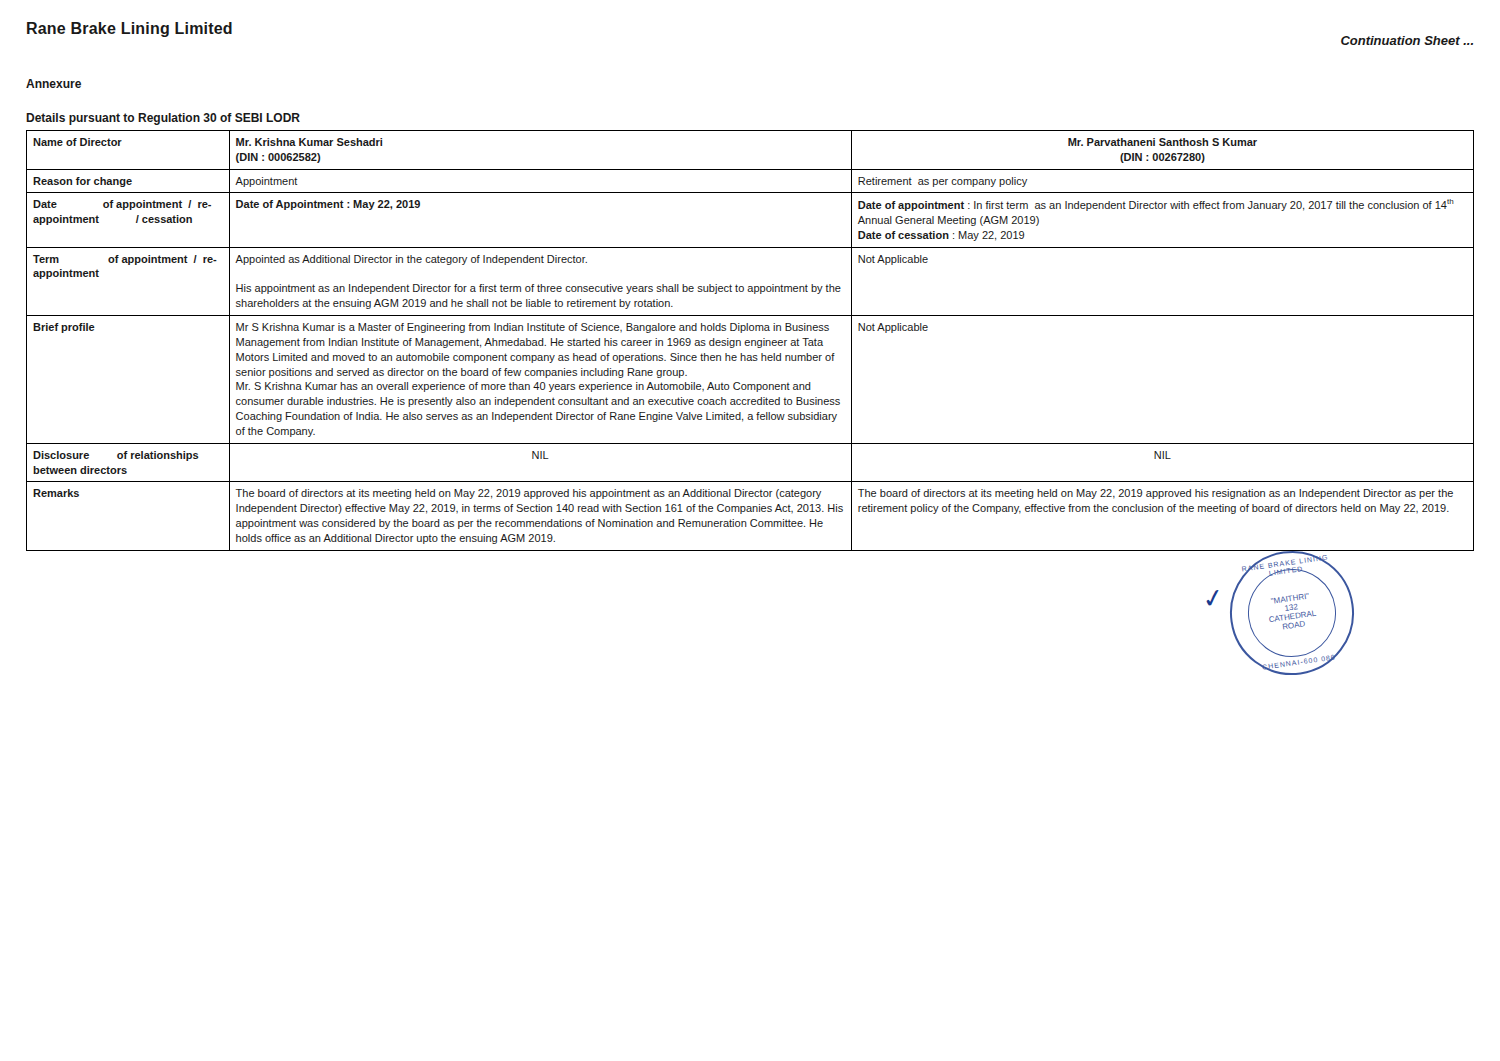Rane Brake Lining Limited
Continuation Sheet ...
Annexure
Details pursuant to Regulation 30 of SEBI LODR
| Name of Director | Mr. Krishna Kumar Seshadri (DIN : 00062582) | Mr. Parvathaneni Santhosh S Kumar (DIN : 00267280) |
| Reason for change | Appointment | Retirement as per company policy |
| Date of appointment / re-appointment / cessation | Date of Appointment : May 22, 2019 | Date of appointment : In first term as an Independent Director with effect from January 20, 2017 till the conclusion of 14 th Annual General Meeting (AGM 2019) Date of cessation : May 22, 2019 |
| Term of appointment / re-appointment | Appointed as Additional Director in the category of Independent Director. His appointment as an Independent Director for a first term of three consecutive years shall be subject to appointment by the shareholders at the ensuing AGM 2019 and he shall not be liable to retirement by rotation. | Not Applicable |
| Brief profile | Mr S Krishna Kumar is a Master of Engineering from Indian Institute of Science, Bangalore and holds Diploma in Business Management from Indian Institute of Management, Ahmedabad. He started his career in 1969 as design engineer at Tata Motors Limited and moved to an automobile component company as head of operations. Since then he has held number of senior positions and served as director on the board of few companies including Rane group. Mr. S Krishna Kumar has an overall experience of more than 40 years experience in Automobile, Auto Component and consumer durable industries. He is presently also an independent consultant and an executive coach accredited to Business Coaching Foundation of India. He also serves as an Independent Director of Rane Engine Valve Limited, a fellow subsidiary of the Company. | Not Applicable |
| Disclosure of relationships between directors | NIL | NIL |
| Remarks | The board of directors at its meeting held on May 22, 2019 approved his appointment as an Additional Director (category Independent Director) effective May 22, 2019, in terms of Section 140 read with Section 161 of the Companies Act, 2013. His appointment was considered by the board as per the recommendations of Nomination and Remuneration Committee. He holds office as an Additional Director upto the ensuing AGM 2019. | The board of directors at its meeting held on May 22, 2019 approved his resignation as an Independent Director as per the retirement policy of the Company, effective from the conclusion of the meeting of board of directors held on May 22, 2019. |
✓
RANE BRAKE LINING LIMITED
"MAITHRI"
132
CATHEDRAL
ROAD
CHENNAI-600 086